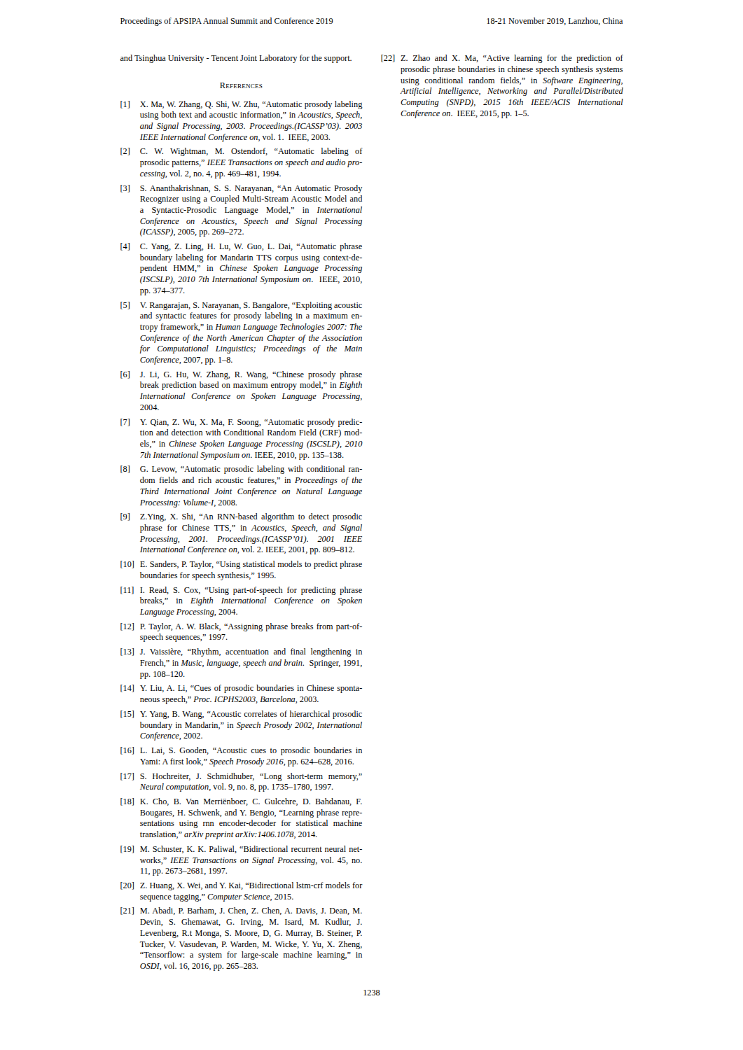Proceedings of APSIPA Annual Summit and Conference 2019
18-21 November 2019, Lanzhou, China
and Tsinghua University - Tencent Joint Laboratory for the support.
References
[1] X. Ma, W. Zhang, Q. Shi, W. Zhu, “Automatic prosody labeling using both text and acoustic information,” in Acoustics, Speech, and Signal Processing, 2003. Proceedings.(ICASSP’03). 2003 IEEE International Conference on, vol. 1. IEEE, 2003.
[2] C. W. Wightman, M. Ostendorf, “Automatic labeling of prosodic patterns,” IEEE Transactions on speech and audio processing, vol. 2, no. 4, pp. 469–481, 1994.
[3] S. Ananthakrishnan, S. S. Narayanan, “An Automatic Prosody Recognizer using a Coupled Multi-Stream Acoustic Model and a Syntactic-Prosodic Language Model,” in International Conference on Acoustics, Speech and Signal Processing (ICASSP), 2005, pp. 269–272.
[4] C. Yang, Z. Ling, H. Lu, W. Guo, L. Dai, “Automatic phrase boundary labeling for Mandarin TTS corpus using context-dependent HMM,” in Chinese Spoken Language Processing (ISCSLP), 2010 7th International Symposium on. IEEE, 2010, pp. 374–377.
[5] V. Rangarajan, S. Narayanan, S. Bangalore, “Exploiting acoustic and syntactic features for prosody labeling in a maximum entropy framework,” in Human Language Technologies 2007: The Conference of the North American Chapter of the Association for Computational Linguistics; Proceedings of the Main Conference, 2007, pp. 1–8.
[6] J. Li, G. Hu, W. Zhang, R. Wang, “Chinese prosody phrase break prediction based on maximum entropy model,” in Eighth International Conference on Spoken Language Processing, 2004.
[7] Y. Qian, Z. Wu, X. Ma, F. Soong, “Automatic prosody prediction and detection with Conditional Random Field (CRF) models,” in Chinese Spoken Language Processing (ISCSLP), 2010 7th International Symposium on. IEEE, 2010, pp. 135–138.
[8] G. Levow, “Automatic prosodic labeling with conditional random fields and rich acoustic features,” in Proceedings of the Third International Joint Conference on Natural Language Processing: Volume-I, 2008.
[9] Z.Ying, X. Shi, “An RNN-based algorithm to detect prosodic phrase for Chinese TTS,” in Acoustics, Speech, and Signal Processing, 2001. Proceedings.(ICASSP’01). 2001 IEEE International Conference on, vol. 2. IEEE, 2001, pp. 809–812.
[10] E. Sanders, P. Taylor, “Using statistical models to predict phrase boundaries for speech synthesis,” 1995.
[11] I. Read, S. Cox, “Using part-of-speech for predicting phrase breaks,” in Eighth International Conference on Spoken Language Processing, 2004.
[12] P. Taylor, A. W. Black, “Assigning phrase breaks from part-of-speech sequences,” 1997.
[13] J. Vaissière, “Rhythm, accentuation and final lengthening in French,” in Music, language, speech and brain. Springer, 1991, pp. 108–120.
[14] Y. Liu, A. Li, “Cues of prosodic boundaries in Chinese spontaneous speech,” Proc. ICPHS2003, Barcelona, 2003.
[15] Y. Yang, B. Wang, “Acoustic correlates of hierarchical prosodic boundary in Mandarin,” in Speech Prosody 2002, International Conference, 2002.
[16] L. Lai, S. Gooden, “Acoustic cues to prosodic boundaries in Yami: A first look,” Speech Prosody 2016, pp. 624–628, 2016.
[17] S. Hochreiter, J. Schmidhuber, “Long short-term memory,” Neural computation, vol. 9, no. 8, pp. 1735–1780, 1997.
[18] K. Cho, B. Van Merriënboer, C. Gulcehre, D. Bahdanau, F. Bougares, H. Schwenk, and Y. Bengio, “Learning phrase representations using rnn encoder-decoder for statistical machine translation,” arXiv preprint arXiv:1406.1078, 2014.
[19] M. Schuster, K. K. Paliwal, “Bidirectional recurrent neural networks,” IEEE Transactions on Signal Processing, vol. 45, no. 11, pp. 2673–2681, 1997.
[20] Z. Huang, X. Wei, and Y. Kai, “Bidirectional lstm-crf models for sequence tagging,” Computer Science, 2015.
[21] M. Abadi, P. Barham, J. Chen, Z. Chen, A. Davis, J. Dean, M. Devin, S. Ghemawat, G. Irving, M. Isard, M. Kudlur, J. Levenberg, R.t Monga, S. Moore, D, G. Murray, B. Steiner, P. Tucker, V. Vasudevan, P. Warden, M. Wicke, Y. Yu, X. Zheng, “Tensorflow: a system for large-scale machine learning,” in OSDI, vol. 16, 2016, pp. 265–283.
[22] Z. Zhao and X. Ma, “Active learning for the prediction of prosodic phrase boundaries in chinese speech synthesis systems using conditional random fields,” in Software Engineering, Artificial Intelligence, Networking and Parallel/Distributed Computing (SNPD), 2015 16th IEEE/ACIS International Conference on. IEEE, 2015, pp. 1–5.
1238